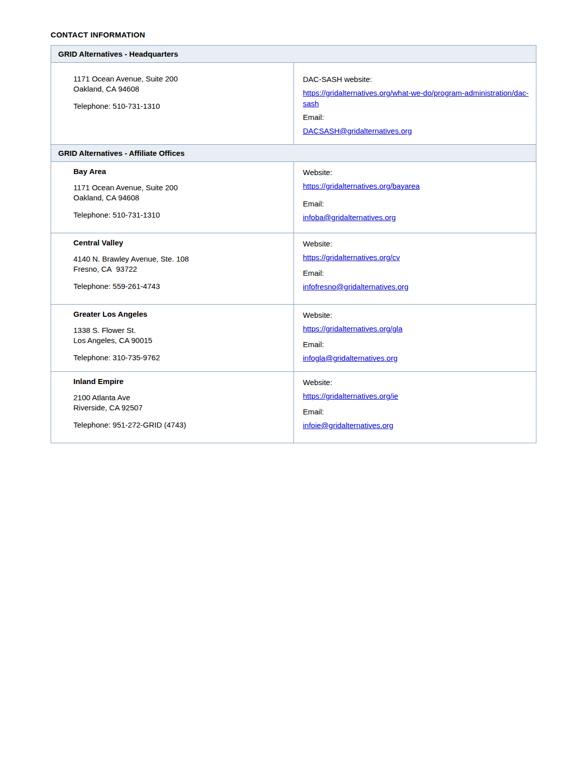CONTACT INFORMATION
| GRID Alternatives - Headquarters |
| 1171 Ocean Avenue, Suite 200 Oakland, CA 94608 Telephone: 510-731-1310 | DAC-SASH website: https://gridalternatives.org/what-we-do/program-administration/dac-sash Email: DACSASH@gridalternatives.org |
| GRID Alternatives - Affiliate Offices |
| Bay Area 1171 Ocean Avenue, Suite 200 Oakland, CA 94608 Telephone: 510-731-1310 | Website: https://gridalternatives.org/bayarea Email: infoba@gridalternatives.org |
| Central Valley 4140 N. Brawley Avenue, Ste. 108 Fresno, CA 93722 Telephone: 559-261-4743 | Website: https://gridalternatives.org/cv Email: infofresno@gridalternatives.org |
| Greater Los Angeles 1338 S. Flower St. Los Angeles, CA 90015 Telephone: 310-735-9762 | Website: https://gridalternatives.org/gla Email: infogla@gridalternatives.org |
| Inland Empire 2100 Atlanta Ave Riverside, CA 92507 Telephone: 951-272-GRID (4743) | Website: https://gridalternatives.org/ie Email: infoie@gridalternatives.org |